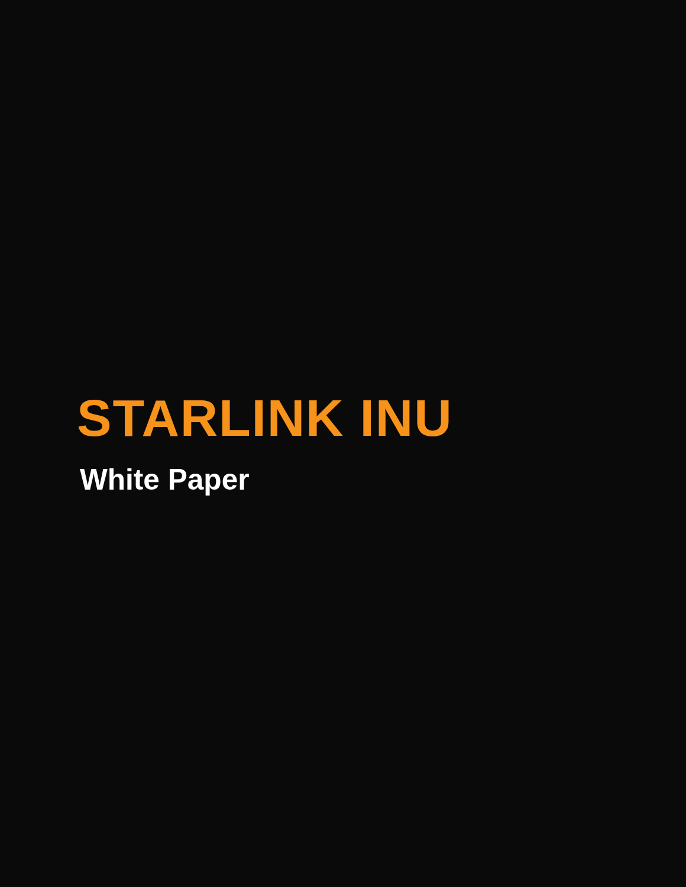Starlink Inu
White Paper